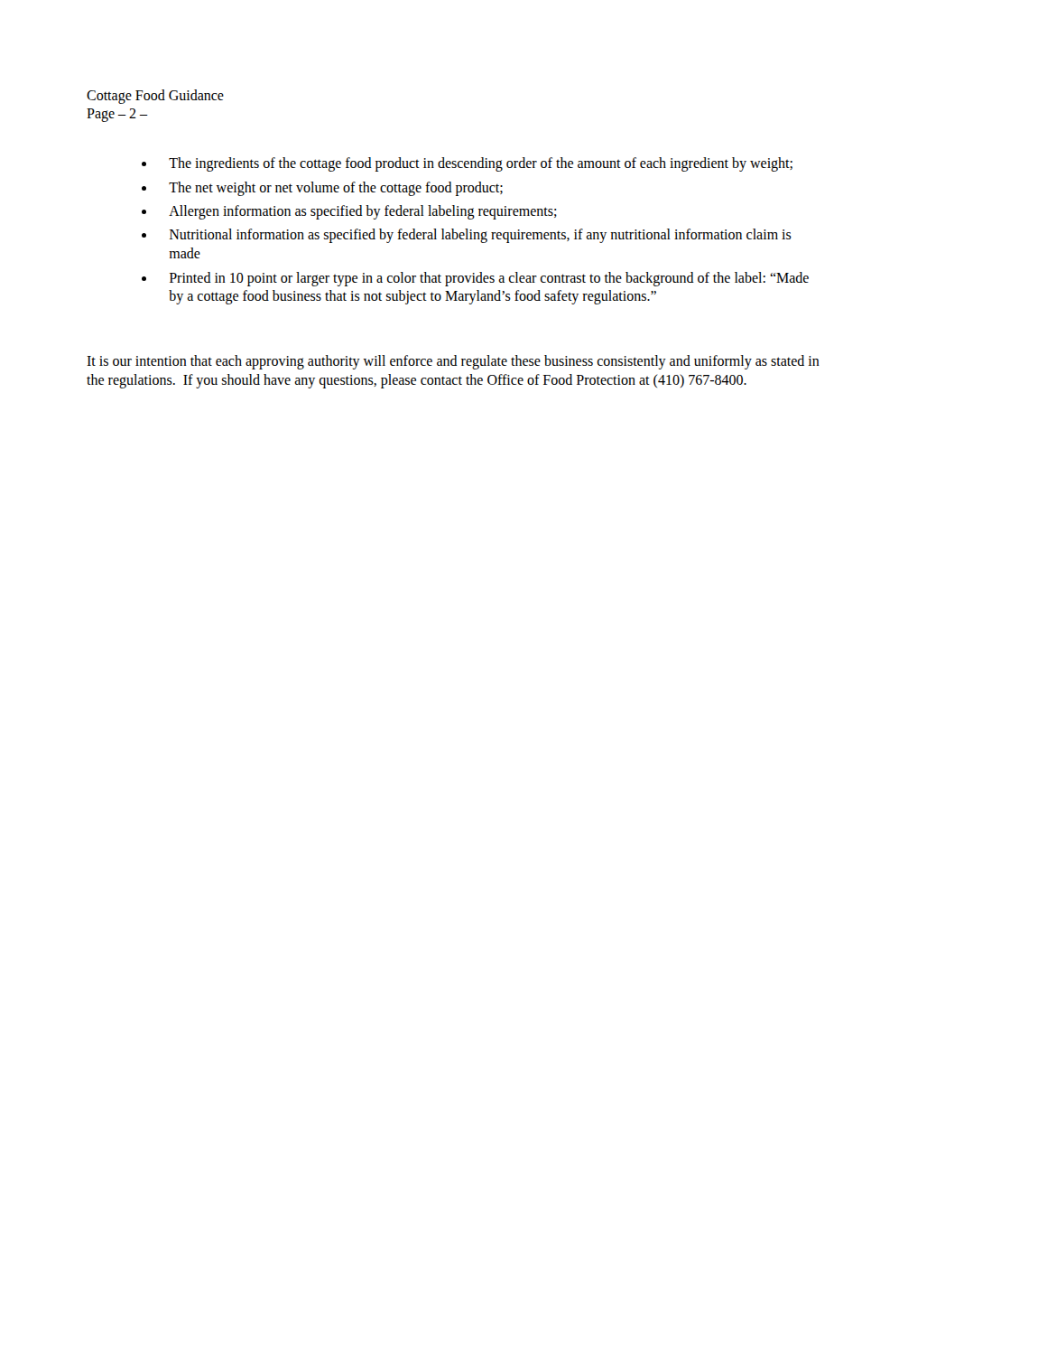Cottage Food Guidance
Page – 2 –
The ingredients of the cottage food product in descending order of the amount of each ingredient by weight;
The net weight or net volume of the cottage food product;
Allergen information as specified by federal labeling requirements;
Nutritional information as specified by federal labeling requirements, if any nutritional information claim is made
Printed in 10 point or larger type in a color that provides a clear contrast to the background of the label: “Made by a cottage food business that is not subject to Maryland’s food safety regulations.”
It is our intention that each approving authority will enforce and regulate these business consistently and uniformly as stated in the regulations. If you should have any questions, please contact the Office of Food Protection at (410) 767-8400.